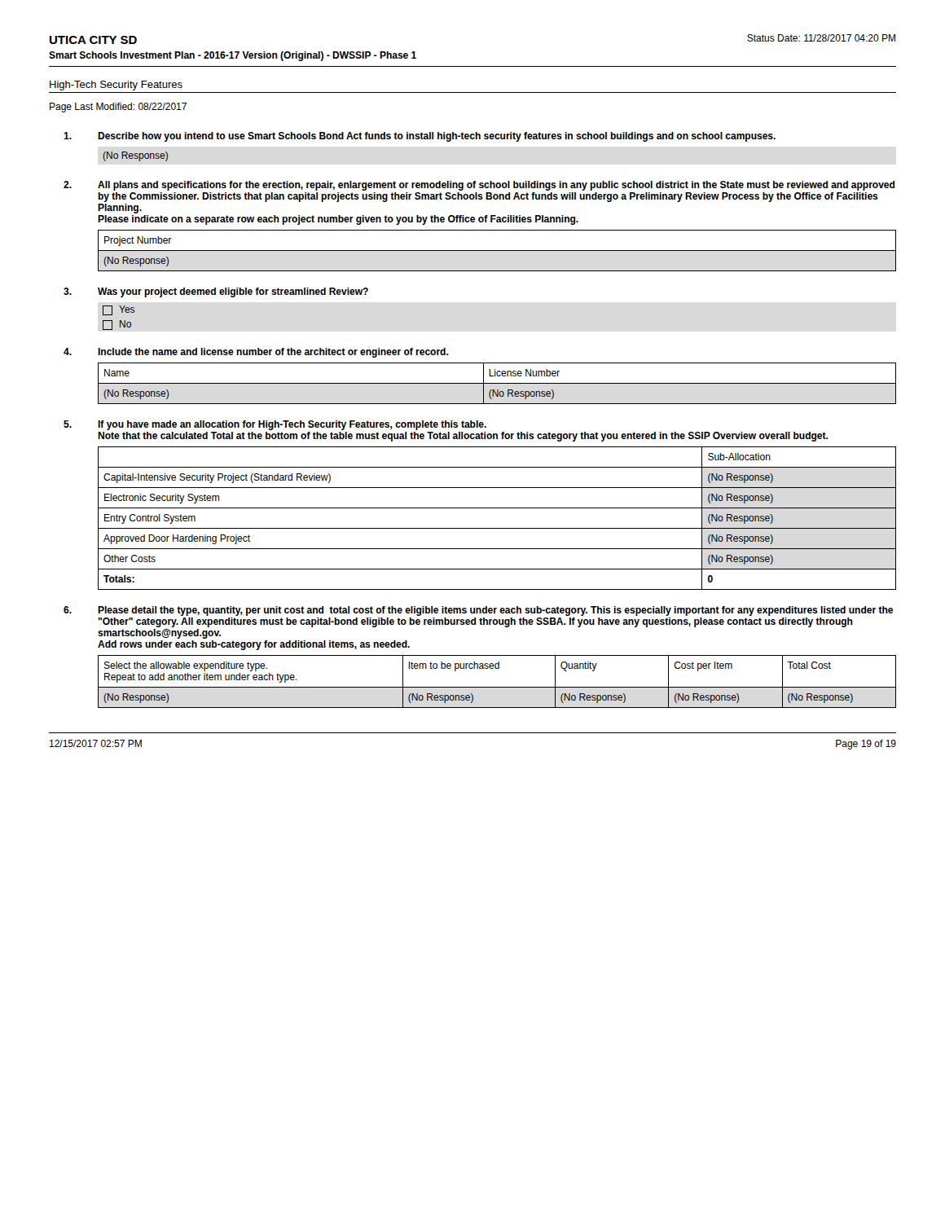UTICA CITY SD
Status Date: 11/28/2017 04:20 PM
Smart Schools Investment Plan - 2016-17 Version (Original) - DWSSIP - Phase 1
High-Tech Security Features
Page Last Modified: 08/22/2017
1.
Describe how you intend to use Smart Schools Bond Act funds to install high-tech security features in school buildings and on school campuses.
(No Response)
2.
All plans and specifications for the erection, repair, enlargement or remodeling of school buildings in any public school district in the State must be reviewed and approved by the Commissioner. Districts that plan capital projects using their Smart Schools Bond Act funds will undergo a Preliminary Review Process by the Office of Facilities Planning.
Please indicate on a separate row each project number given to you by the Office of Facilities Planning.
| Project Number |
| --- |
| (No Response) |
3.
Was your project deemed eligible for streamlined Review?
Yes
No
4.
Include the name and license number of the architect or engineer of record.
| Name | License Number |
| --- | --- |
| (No Response) | (No Response) |
5.
If you have made an allocation for High-Tech Security Features, complete this table.
Note that the calculated Total at the bottom of the table must equal the Total allocation for this category that you entered in the SSIP Overview overall budget.
| | Sub-Allocation |
| --- | --- |
| Capital-Intensive Security Project (Standard Review) | (No Response) |
| Electronic Security System | (No Response) |
| Entry Control System | (No Response) |
| Approved Door Hardening Project | (No Response) |
| Other Costs | (No Response) |
| Totals: | 0 |
6.
Please detail the type, quantity, per unit cost and total cost of the eligible items under each sub-category. This is especially important for any expenditures listed under the "Other" category. All expenditures must be capital-bond eligible to be reimbursed through the SSBA. If you have any questions, please contact us directly through smartschools@nysed.gov.
Add rows under each sub-category for additional items, as needed.
| Select the allowable expenditure type. Repeat to add another item under each type. | Item to be purchased | Quantity | Cost per Item | Total Cost |
| --- | --- | --- | --- | --- |
| (No Response) | (No Response) | (No Response) | (No Response) | (No Response) |
12/15/2017 02:57 PM
Page 19 of 19